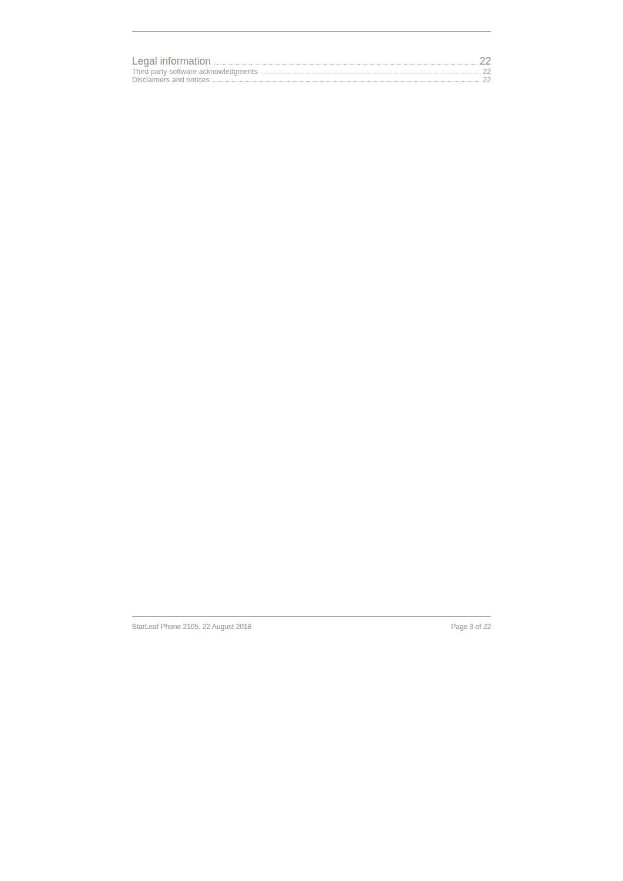Legal information 22
Third party software acknowledgments 22
Disclaimers and notices 22
StarLeaf Phone 2105, 22 August 2018 Page 3 of 22